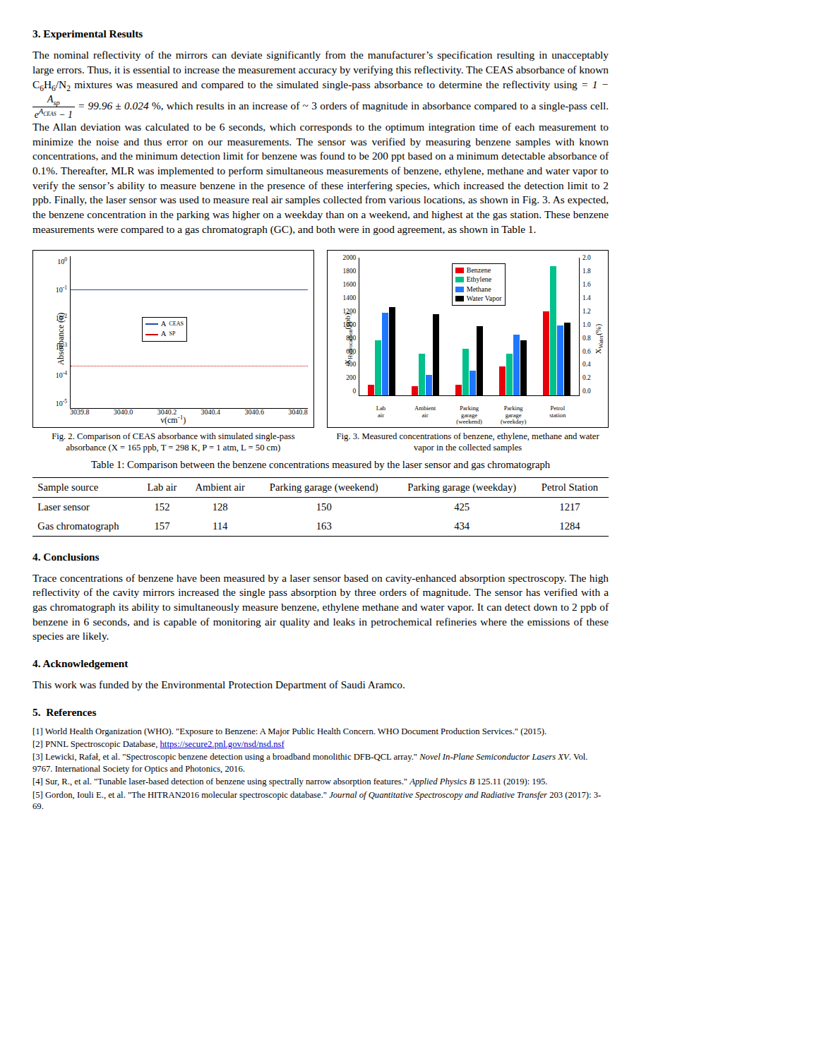3. Experimental Results
The nominal reflectivity of the mirrors can deviate significantly from the manufacturer’s specification resulting in unacceptably large errors. Thus, it is essential to increase the measurement accuracy by verifying this reflectivity. The CEAS absorbance of known C6H6/N2 mixtures was measured and compared to the simulated single-pass absorbance to determine the reflectivity using = 1 − Asp eACEAS − 1 = 99.96 ± 0.024 %, which results in an increase of ~ 3 orders of magnitude in absorbance compared to a single-pass cell. The Allan deviation was calculated to be 6 seconds, which corresponds to the optimum integration time of each measurement to minimize the noise and thus error on our measurements. The sensor was verified by measuring benzene samples with known concentrations, and the minimum detection limit for benzene was found to be 200 ppt based on a minimum detectable absorbance of 0.1%. Thereafter, MLR was implemented to perform simultaneous measurements of benzene, ethylene, methane and water vapor to verify the sensor’s ability to measure benzene in the presence of these interfering species, which increased the detection limit to 2 ppb. Finally, the laser sensor was used to measure real air samples collected from various locations, as shown in Fig. 3. As expected, the benzene concentration in the parking was higher on a weekday than on a weekend, and highest at the gas station. These benzene measurements were compared to a gas chromatograph (GC), and both were in good agreement, as shown in Table 1.
Absorbance (α)
100 10-1 10-2 10-3 10-4 10-5
ACEAS
ASP
3039.83040.03040.23040.43040.63040.8
ν(cm-1)
Fig. 2. Comparison of CEAS absorbance with simulated single-pass absorbance (X = 165 ppb, T = 298 K, P = 1 atm, L = 50 cm)
XHydrocarbon(ppb)
2000180016001400120010008006004002000
2.01.81.61.41.21.00.80.60.40.20.0
XWater(%)
Benzene
Ethylene
Methane
Water Vapor
Lab
air Ambient
air Parking
garage
(weekend) Parking
garage
(weekday) Petrol
station
Fig. 3. Measured concentrations of benzene, ethylene, methane and water vapor in the collected samples
Table 1: Comparison between the benzene concentrations measured by the laser sensor and gas chromatograph
| Sample source | Lab air | Ambient air | Parking garage (weekend) | Parking garage (weekday) | Petrol Station |
| --- | --- | --- | --- | --- | --- |
| Laser sensor | 152 | 128 | 150 | 425 | 1217 |
| Gas chromatograph | 157 | 114 | 163 | 434 | 1284 |
4. Conclusions
Trace concentrations of benzene have been measured by a laser sensor based on cavity-enhanced absorption spectroscopy. The high reflectivity of the cavity mirrors increased the single pass absorption by three orders of magnitude. The sensor has verified with a gas chromatograph its ability to simultaneously measure benzene, ethylene methane and water vapor. It can detect down to 2 ppb of benzene in 6 seconds, and is capable of monitoring air quality and leaks in petrochemical refineries where the emissions of these species are likely.
4. Acknowledgement
This work was funded by the Environmental Protection Department of Saudi Aramco.
5. References
[1] World Health Organization (WHO). "Exposure to Benzene: A Major Public Health Concern. WHO Document Production Services." (2015).
[2] PNNL Spectroscopic Database, https://secure2.pnl.gov/nsd/nsd.nsf
[3] Lewicki, Rafał, et al. "Spectroscopic benzene detection using a broadband monolithic DFB-QCL array." Novel In-Plane Semiconductor Lasers XV. Vol. 9767. International Society for Optics and Photonics, 2016.
[4] Sur, R., et al. "Tunable laser-based detection of benzene using spectrally narrow absorption features." Applied Physics B 125.11 (2019): 195.
[5] Gordon, Iouli E., et al. "The HITRAN2016 molecular spectroscopic database." Journal of Quantitative Spectroscopy and Radiative Transfer 203 (2017): 3-69.